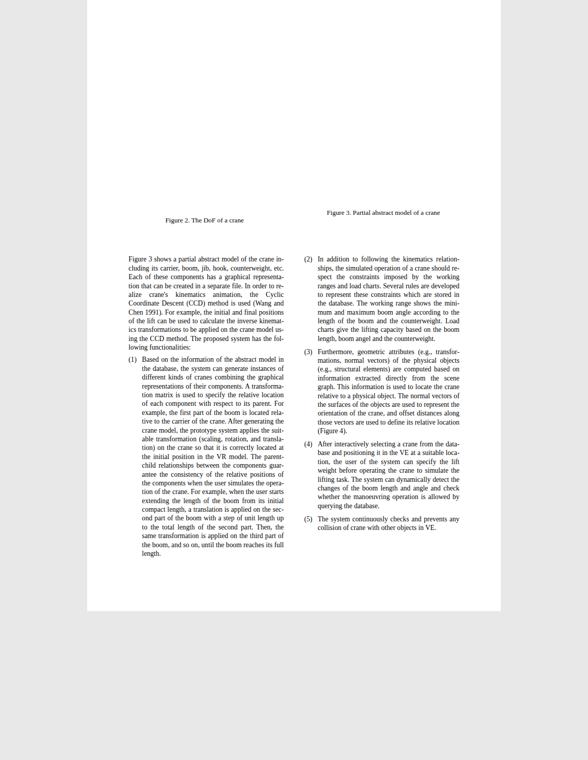Figure 2. The DoF of a crane
Figure 3. Partial abstract model of a crane
Figure 3 shows a partial abstract model of the crane including its carrier, boom, jib, hook, counterweight, etc. Each of these components has a graphical representation that can be created in a separate file. In order to realize crane's kinematics animation, the Cyclic Coordinate Descent (CCD) method is used (Wang and Chen 1991). For example, the initial and final positions of the lift can be used to calculate the inverse kinematics transformations to be applied on the crane model using the CCD method. The proposed system has the following functionalities:
(1) Based on the information of the abstract model in the database, the system can generate instances of different kinds of cranes combining the graphical representations of their components. A transformation matrix is used to specify the relative location of each component with respect to its parent. For example, the first part of the boom is located relative to the carrier of the crane. After generating the crane model, the prototype system applies the suitable transformation (scaling, rotation, and translation) on the crane so that it is correctly located at the initial position in the VR model. The parent-child relationships between the components guarantee the consistency of the relative positions of the components when the user simulates the operation of the crane. For example, when the user starts extending the length of the boom from its initial compact length, a translation is applied on the second part of the boom with a step of unit length up to the total length of the second part. Then, the same transformation is applied on the third part of the boom, and so on, until the boom reaches its full length.
(2) In addition to following the kinematics relationships, the simulated operation of a crane should respect the constraints imposed by the working ranges and load charts. Several rules are developed to represent these constraints which are stored in the database. The working range shows the minimum and maximum boom angle according to the length of the boom and the counterweight. Load charts give the lifting capacity based on the boom length, boom angel and the counterweight.
(3) Furthermore, geometric attributes (e.g., transformations, normal vectors) of the physical objects (e.g., structural elements) are computed based on information extracted directly from the scene graph. This information is used to locate the crane relative to a physical object. The normal vectors of the surfaces of the objects are used to represent the orientation of the crane, and offset distances along those vectors are used to define its relative location (Figure 4).
(4) After interactively selecting a crane from the database and positioning it in the VE at a suitable location, the user of the system can specify the lift weight before operating the crane to simulate the lifting task. The system can dynamically detect the changes of the boom length and angle and check whether the manoeuvring operation is allowed by querying the database.
(5) The system continuously checks and prevents any collision of crane with other objects in VE.